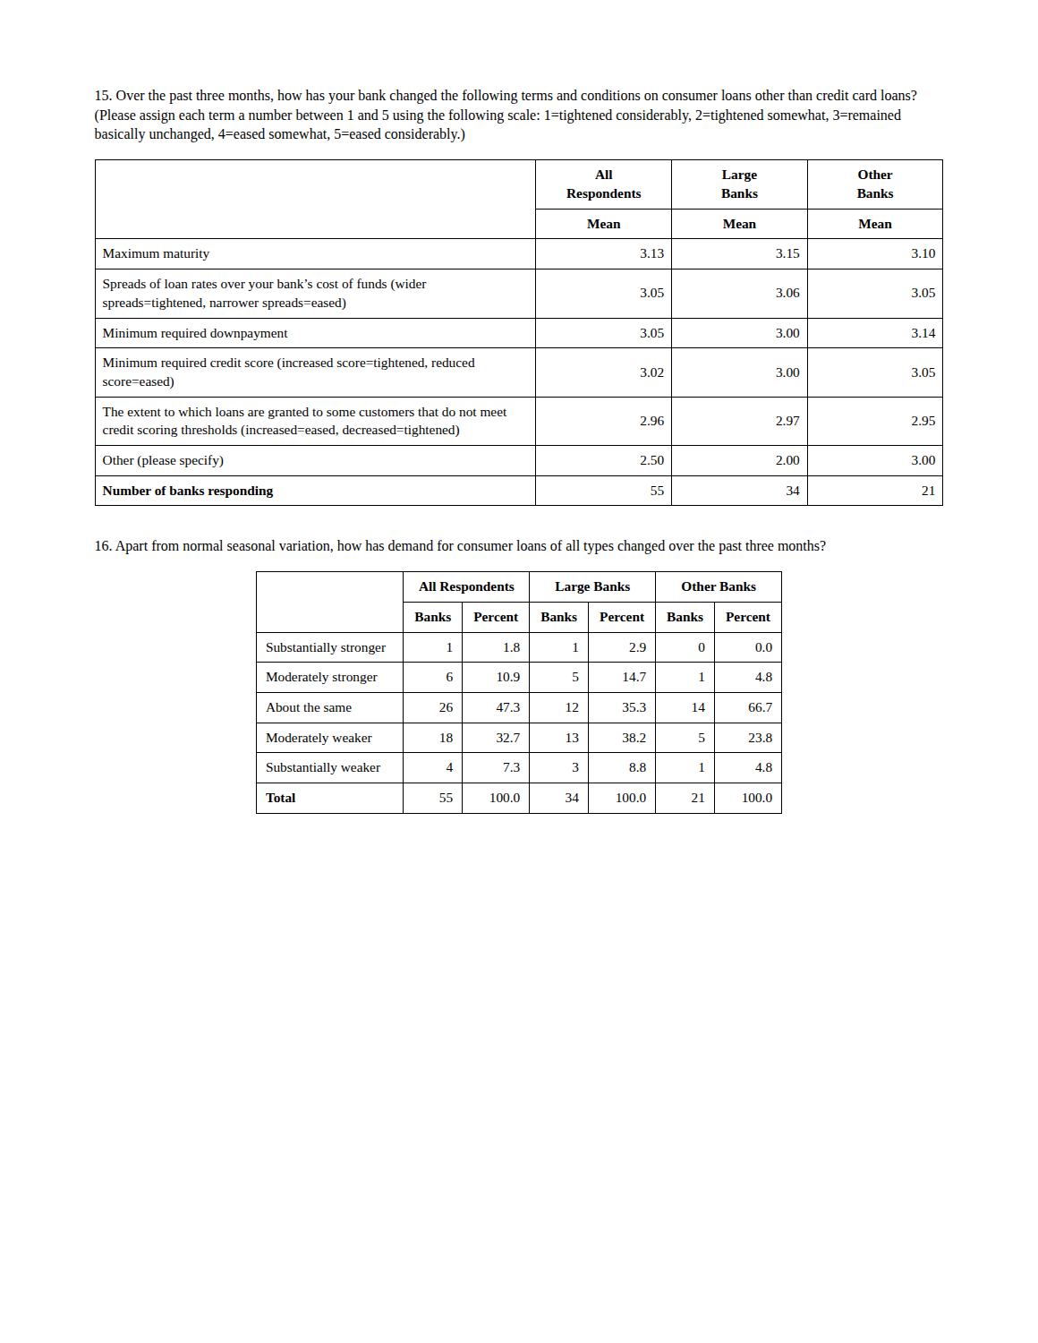15. Over the past three months, how has your bank changed the following terms and conditions on consumer loans other than credit card loans? (Please assign each term a number between 1 and 5 using the following scale: 1=tightened considerably, 2=tightened somewhat, 3=remained basically unchanged, 4=eased somewhat, 5=eased considerably.)
| | All Respondents | Large Banks | Other Banks |
| --- | --- | --- | --- |
| Mean | Mean | Mean |
| Maximum maturity | 3.13 | 3.15 | 3.10 |
| Spreads of loan rates over your bank’s cost of funds (wider spreads=tightened, narrower spreads=eased) | 3.05 | 3.06 | 3.05 |
| Minimum required downpayment | 3.05 | 3.00 | 3.14 |
| Minimum required credit score (increased score=tightened, reduced score=eased) | 3.02 | 3.00 | 3.05 |
| The extent to which loans are granted to some customers that do not meet credit scoring thresholds (increased=eased, decreased=tightened) | 2.96 | 2.97 | 2.95 |
| Other (please specify) | 2.50 | 2.00 | 3.00 |
| Number of banks responding | 55 | 34 | 21 |
16. Apart from normal seasonal variation, how has demand for consumer loans of all types changed over the past three months?
| | All Respondents | Large Banks | Other Banks |
| --- | --- | --- | --- |
| Banks | Percent | Banks | Percent | Banks | Percent |
| Substantially stronger | 1 | 1.8 | 1 | 2.9 | 0 | 0.0 |
| Moderately stronger | 6 | 10.9 | 5 | 14.7 | 1 | 4.8 |
| About the same | 26 | 47.3 | 12 | 35.3 | 14 | 66.7 |
| Moderately weaker | 18 | 32.7 | 13 | 38.2 | 5 | 23.8 |
| Substantially weaker | 4 | 7.3 | 3 | 8.8 | 1 | 4.8 |
| Total | 55 | 100.0 | 34 | 100.0 | 21 | 100.0 |